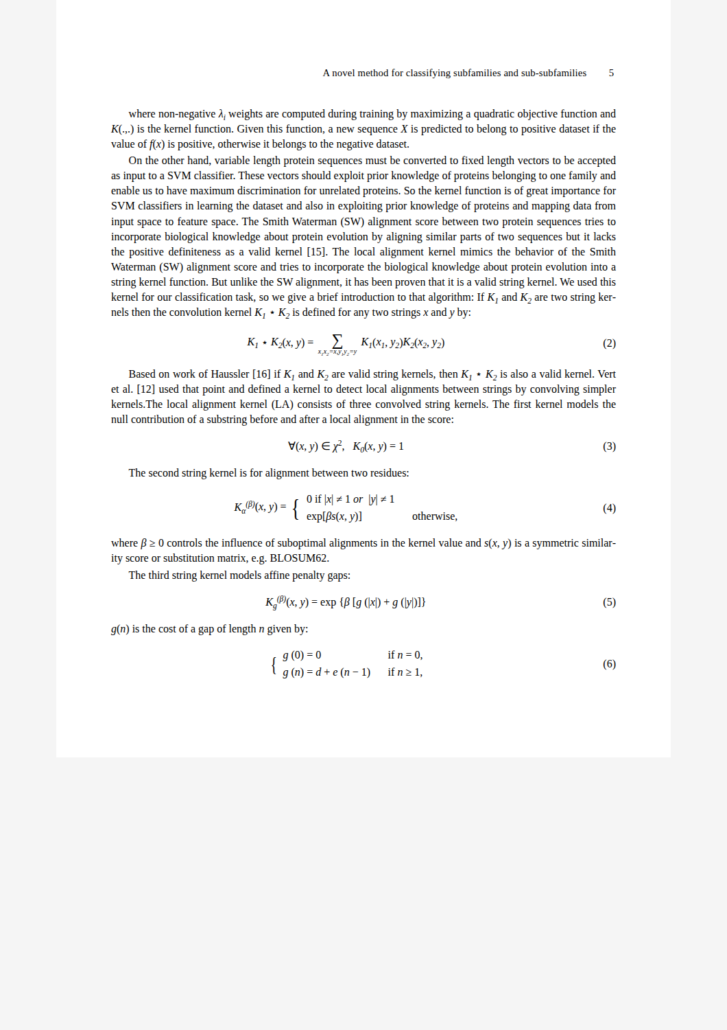A novel method for classifying subfamilies and sub-subfamilies 5
where non-negative λi weights are computed during training by maximizing a quadratic objective function and K(.,.) is the kernel function. Given this function, a new sequence X is predicted to belong to positive dataset if the value of f(x) is positive, otherwise it belongs to the negative dataset.
On the other hand, variable length protein sequences must be converted to fixed length vectors to be accepted as input to a SVM classifier. These vectors should exploit prior knowledge of proteins belonging to one family and enable us to have maximum discrimination for unrelated proteins. So the kernel function is of great importance for SVM classifiers in learning the dataset and also in exploiting prior knowledge of proteins and mapping data from input space to feature space. The Smith Waterman (SW) alignment score between two protein sequences tries to incorporate biological knowledge about protein evolution by aligning similar parts of two sequences but it lacks the positive definiteness as a valid kernel [15]. The local alignment kernel mimics the behavior of the Smith Waterman (SW) alignment score and tries to incorporate the biological knowledge about protein evolution into a string kernel function. But unlike the SW alignment, it has been proven that it is a valid string kernel. We used this kernel for our classification task, so we give a brief introduction to that algorithm: If K1 and K2 are two string kernels then the convolution kernel K1 ⋆ K2 is defined for any two strings x and y by:
K1 ⋆ K2(x, y) = ∑x1x2=x,y1y2=y K1(x1, y2)K2(x2, y2)
(2)
Based on work of Haussler [16] if K1 and K2 are valid string kernels, then K1 ⋆ K2 is also a valid kernel. Vert et al. [12] used that point and defined a kernel to detect local alignments between strings by convolving simpler kernels.The local alignment kernel (LA) consists of three convolved string kernels. The first kernel models the null contribution of a substring before and after a local alignment in the score:
∀(x, y) ∈ χ2, K0(x, y) = 1
(3)
The second string kernel is for alignment between two residues:
Kα(β)(x, y) = { 0 if |x| ≠ 1 or |y| ≠ 1 exp[βs(x, y)] otherwise,
(4)
where β ≥ 0 controls the influence of suboptimal alignments in the kernel value and s(x, y) is a symmetric similarity score or substitution matrix, e.g. BLOSUM62.
The third string kernel models affine penalty gaps:
Kg(β)(x, y) = exp {β [g (|x|) + g (|y|)]}
(5)
g(n) is the cost of a gap of length n given by:
{ g (0) = 0 if n = 0, g (n) = d + e (n − 1) if n ≥ 1,
(6)